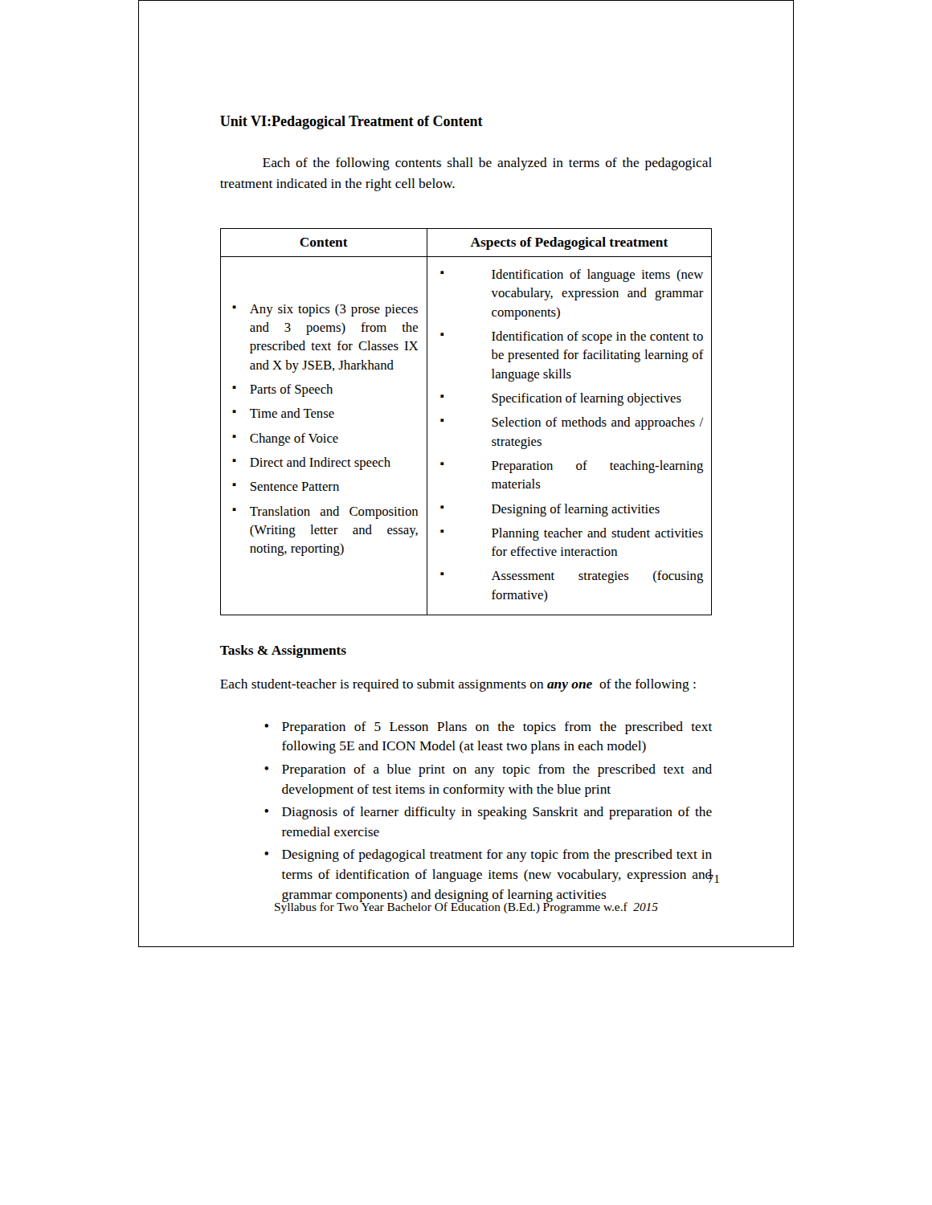Unit VI:Pedagogical Treatment of Content
Each of the following contents shall be analyzed in terms of the pedagogical treatment indicated in the right cell below.
| Content | Aspects of Pedagogical treatment |
| --- | --- |
| Any six topics (3 prose pieces and 3 poems) from the prescribed text for Classes IX and X by JSEB, Jharkhand Parts of Speech Time and Tense Change of Voice Direct and Indirect speech Sentence Pattern Translation and Composition (Writing letter and essay, noting, reporting) | Identification of language items (new vocabulary, expression and grammar components) Identification of scope in the content to be presented for facilitating learning of language skills Specification of learning objectives Selection of methods and approaches / strategies Preparation of teaching-learning materials Designing of learning activities Planning teacher and student activities for effective interaction Assessment strategies (focusing formative) |
Tasks & Assignments
Each student-teacher is required to submit assignments on any one of the following :
Preparation of 5 Lesson Plans on the topics from the prescribed text following 5E and ICON Model (at least two plans in each model)
Preparation of a blue print on any topic from the prescribed text and development of test items in conformity with the blue print
Diagnosis of learner difficulty in speaking Sanskrit and preparation of the remedial exercise
Designing of pedagogical treatment for any topic from the prescribed text in terms of identification of language items (new vocabulary, expression and grammar components) and designing of learning activities
71
Syllabus for Two Year Bachelor Of Education (B.Ed.) Programme w.e.f 2015